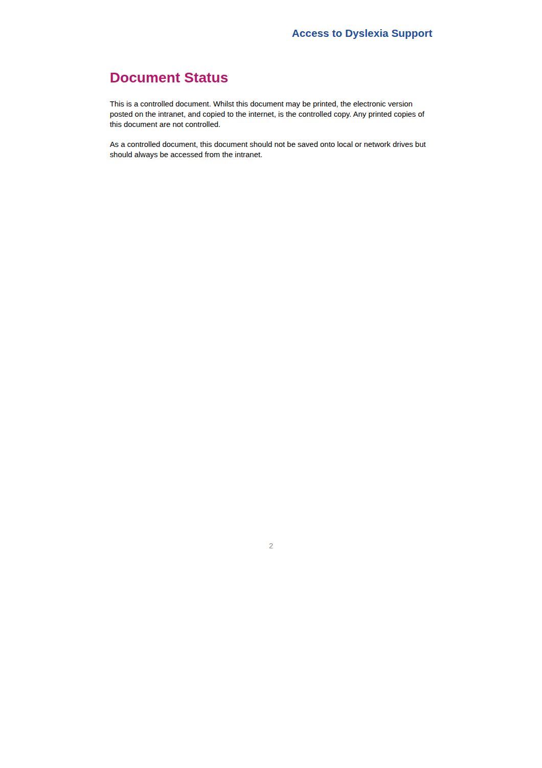Access to Dyslexia Support
Document Status
This is a controlled document. Whilst this document may be printed, the electronic version posted on the intranet, and copied to the internet, is the controlled copy. Any printed copies of this document are not controlled.
As a controlled document, this document should not be saved onto local or network drives but should always be accessed from the intranet.
2